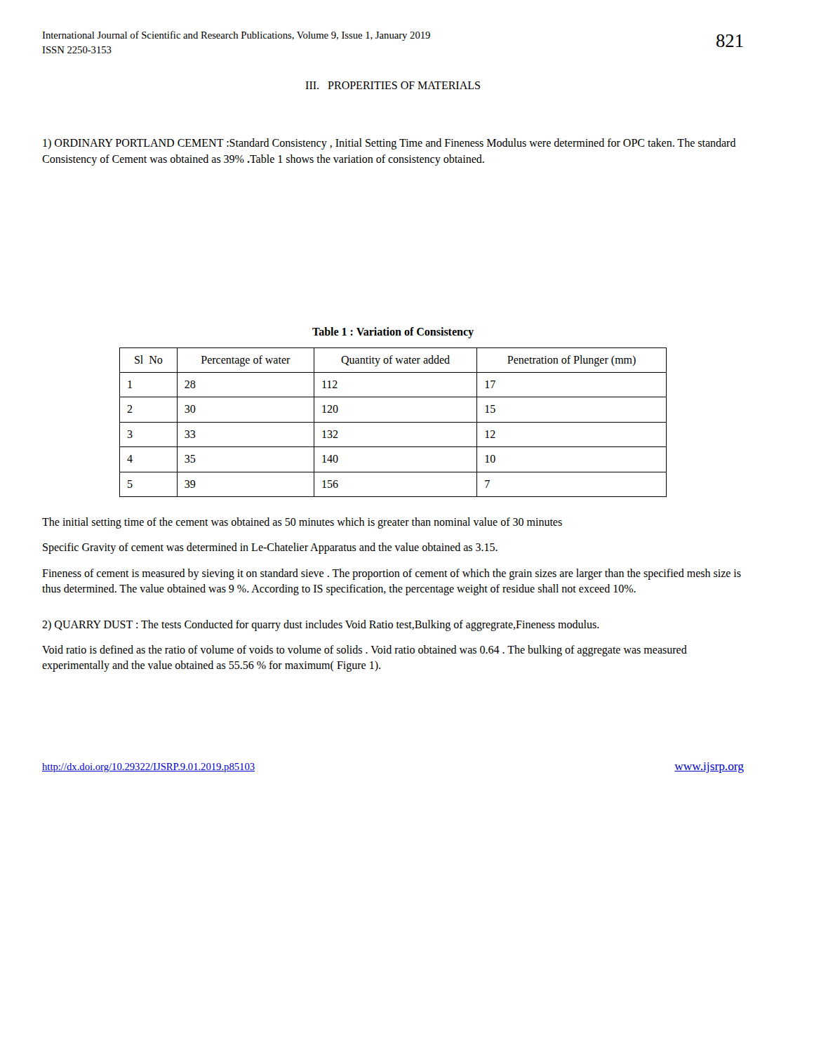International Journal of Scientific and Research Publications, Volume 9, Issue 1, January 2019
ISSN 2250-3153
821
III. PROPERITIES OF MATERIALS
1) ORDINARY PORTLAND CEMENT :Standard Consistency , Initial Setting Time and Fineness Modulus were determined for OPC taken. The standard Consistency of Cement was obtained as 39% . Table 1 shows the variation of consistency obtained.
Table 1 : Variation of Consistency
| Sl No | Percentage of water | Quantity of water added | Penetration of Plunger (mm) |
| --- | --- | --- | --- |
| 1 | 28 | 112 | 17 |
| 2 | 30 | 120 | 15 |
| 3 | 33 | 132 | 12 |
| 4 | 35 | 140 | 10 |
| 5 | 39 | 156 | 7 |
The initial setting time of the cement was obtained as 50 minutes which is greater than nominal value of 30 minutes
Specific Gravity of cement was determined in Le-Chatelier Apparatus and the value obtained as 3.15.
Fineness of cement is measured by sieving it on standard sieve . The proportion of cement of which the grain sizes are larger than the specified mesh size is thus determined. The value obtained was 9 %. According to IS specification, the percentage weight of residue shall not exceed 10%.
2) QUARRY DUST : The tests Conducted for quarry dust includes Void Ratio test,Bulking of aggregrate,Fineness modulus.
Void ratio is defined as the ratio of volume of voids to volume of solids . Void ratio obtained was 0.64 . The bulking of aggregate was measured experimentally and the value obtained as 55.56 % for maximum( Figure 1).
http://dx.doi.org/10.29322/IJSRP.9.01.2019.p85103
www.ijsrp.org